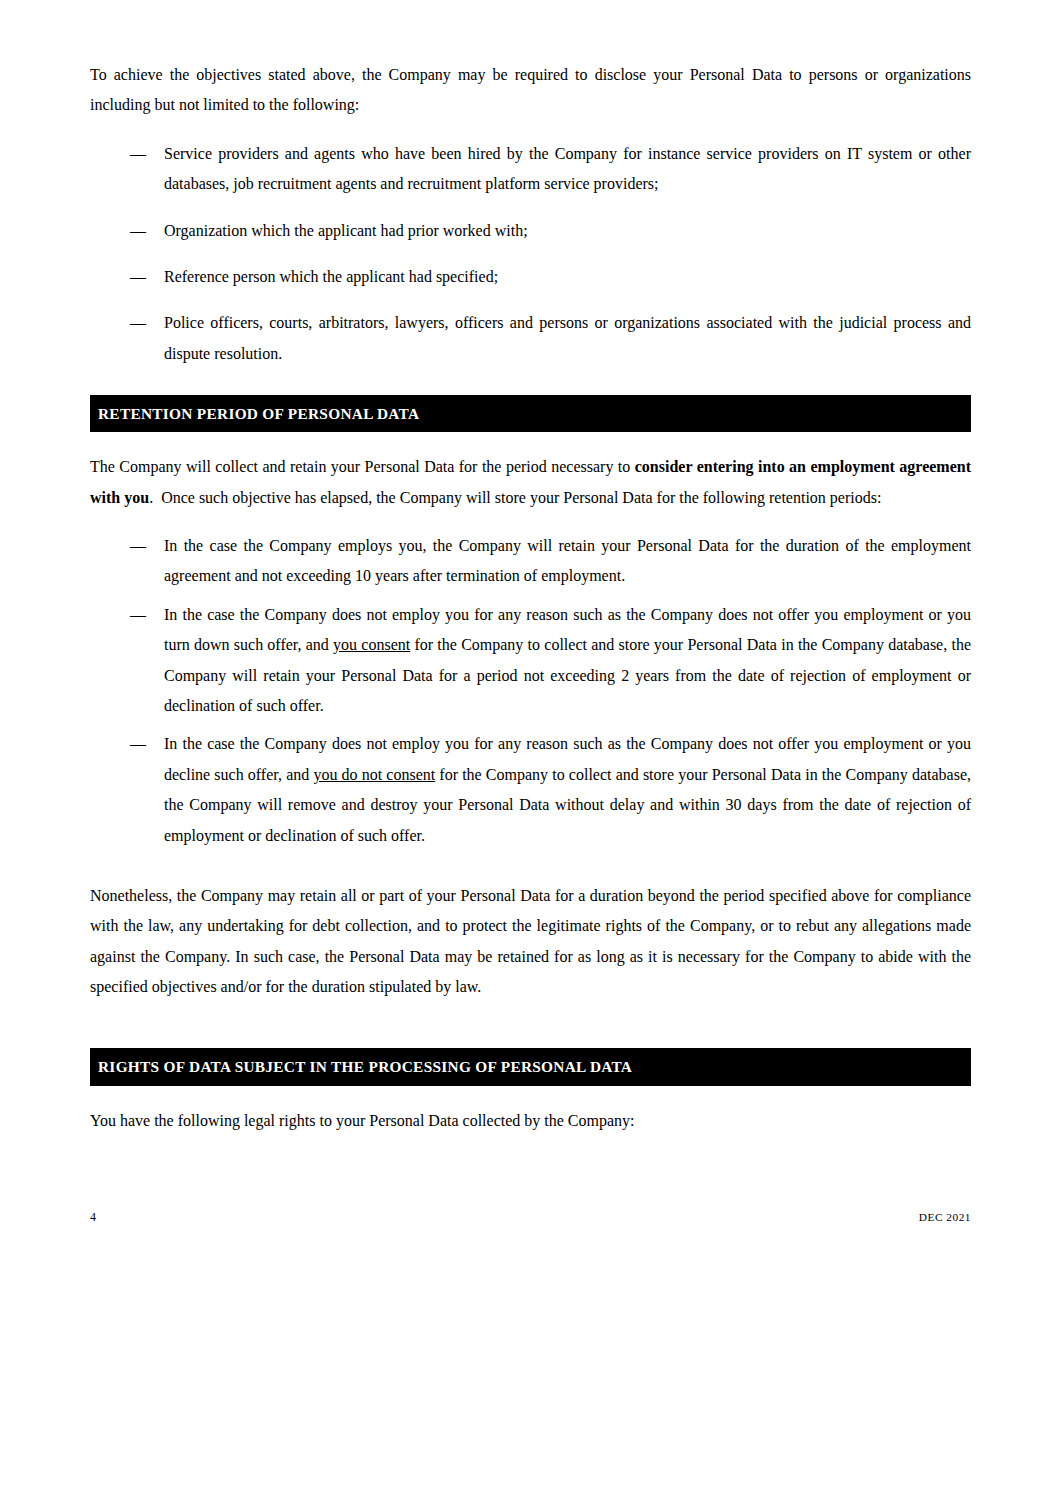To achieve the objectives stated above, the Company may be required to disclose your Personal Data to persons or organizations including but not limited to the following:
Service providers and agents who have been hired by the Company for instance service providers on IT system or other databases, job recruitment agents and recruitment platform service providers;
Organization which the applicant had prior worked with;
Reference person which the applicant had specified;
Police officers, courts, arbitrators, lawyers, officers and persons or organizations associated with the judicial process and dispute resolution.
RETENTION PERIOD OF PERSONAL DATA
The Company will collect and retain your Personal Data for the period necessary to consider entering into an employment agreement with you. Once such objective has elapsed, the Company will store your Personal Data for the following retention periods:
In the case the Company employs you, the Company will retain your Personal Data for the duration of the employment agreement and not exceeding 10 years after termination of employment.
In the case the Company does not employ you for any reason such as the Company does not offer you employment or you turn down such offer, and you consent for the Company to collect and store your Personal Data in the Company database, the Company will retain your Personal Data for a period not exceeding 2 years from the date of rejection of employment or declination of such offer.
In the case the Company does not employ you for any reason such as the Company does not offer you employment or you decline such offer, and you do not consent for the Company to collect and store your Personal Data in the Company database, the Company will remove and destroy your Personal Data without delay and within 30 days from the date of rejection of employment or declination of such offer.
Nonetheless, the Company may retain all or part of your Personal Data for a duration beyond the period specified above for compliance with the law, any undertaking for debt collection, and to protect the legitimate rights of the Company, or to rebut any allegations made against the Company. In such case, the Personal Data may be retained for as long as it is necessary for the Company to abide with the specified objectives and/or for the duration stipulated by law.
RIGHTS OF DATA SUBJECT IN THE PROCESSING OF PERSONAL DATA
You have the following legal rights to your Personal Data collected by the Company:
4 DEC 2021